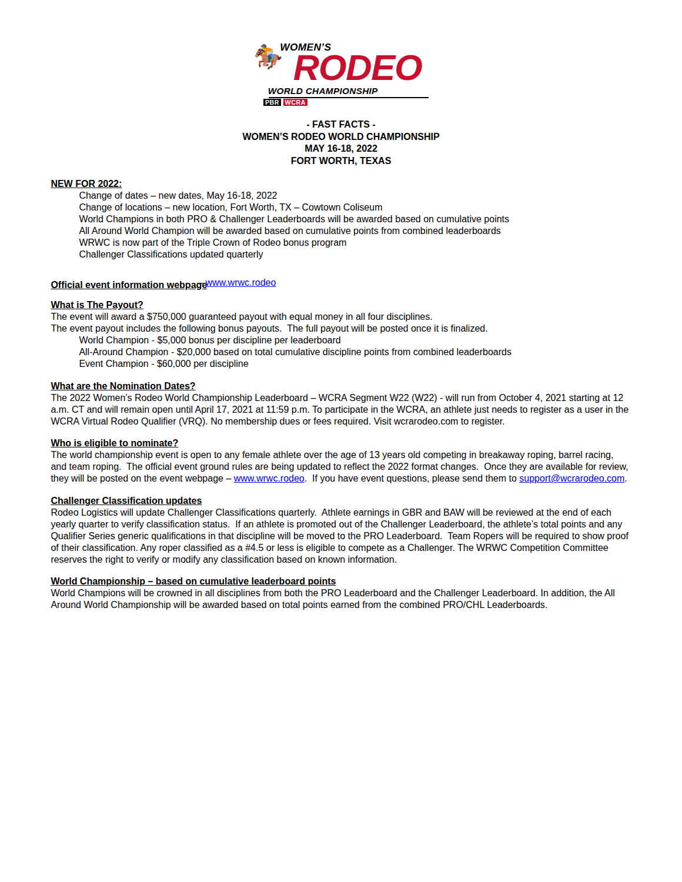🏇
WOMEN’S
RODEO
WORLD CHAMPIONSHIP
PBR WCRA
- FAST FACTS -
WOMEN’S RODEO WORLD CHAMPIONSHIP
MAY 16-18, 2022
FORT WORTH, TEXAS
NEW FOR 2022:
Change of dates – new dates, May 16-18, 2022
Change of locations – new location, Fort Worth, TX – Cowtown Coliseum
World Champions in both PRO & Challenger Leaderboards will be awarded based on cumulative points
All Around World Champion will be awarded based on cumulative points from combined leaderboards
WRWC is now part of the Triple Crown of Rodeo bonus program
Challenger Classifications updated quarterly
Official event information webpage
Official event information webpage – www.wrwc.rodeo
What is The Payout?
The event will award a $750,000 guaranteed payout with equal money in all four disciplines.
The event payout includes the following bonus payouts. The full payout will be posted once it is finalized.
World Champion - $5,000 bonus per discipline per leaderboard
All-Around Champion - $20,000 based on total cumulative discipline points from combined leaderboards
Event Champion - $60,000 per discipline
What are the Nomination Dates?
The 2022 Women’s Rodeo World Championship Leaderboard – WCRA Segment W22 (W22) - will run from October 4, 2021 starting at 12 a.m. CT and will remain open until April 17, 2021 at 11:59 p.m. To participate in the WCRA, an athlete just needs to register as a user in the WCRA Virtual Rodeo Qualifier (VRQ). No membership dues or fees required. Visit wcrarodeo.com to register.
Who is eligible to nominate?
The world championship event is open to any female athlete over the age of 13 years old competing in breakaway roping, barrel racing, and team roping. The official event ground rules are being updated to reflect the 2022 format changes. Once they are available for review, they will be posted on the event webpage – www.wrwc.rodeo. If you have event questions, please send them to support@wcrarodeo.com.
Challenger Classification updates
Rodeo Logistics will update Challenger Classifications quarterly. Athlete earnings in GBR and BAW will be reviewed at the end of each yearly quarter to verify classification status. If an athlete is promoted out of the Challenger Leaderboard, the athlete’s total points and any Qualifier Series generic qualifications in that discipline will be moved to the PRO Leaderboard. Team Ropers will be required to show proof of their classification. Any roper classified as a #4.5 or less is eligible to compete as a Challenger. The WRWC Competition Committee reserves the right to verify or modify any classification based on known information.
World Championship – based on cumulative leaderboard points
World Champions will be crowned in all disciplines from both the PRO Leaderboard and the Challenger Leaderboard. In addition, the All Around World Championship will be awarded based on total points earned from the combined PRO/CHL Leaderboards.